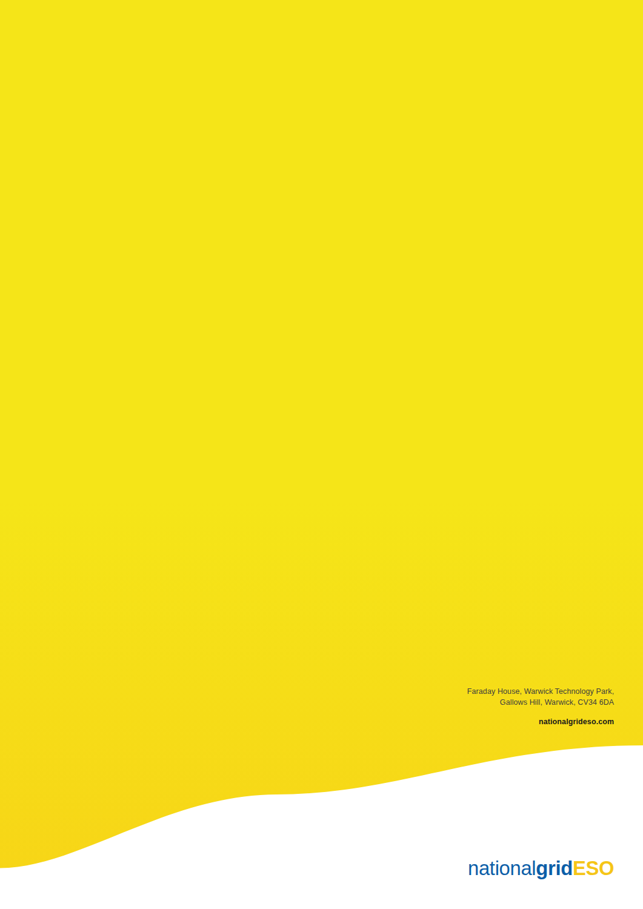Faraday House, Warwick Technology Park, Gallows Hill, Warwick, CV34 6DA nationalgrideso.com
national grid ESO